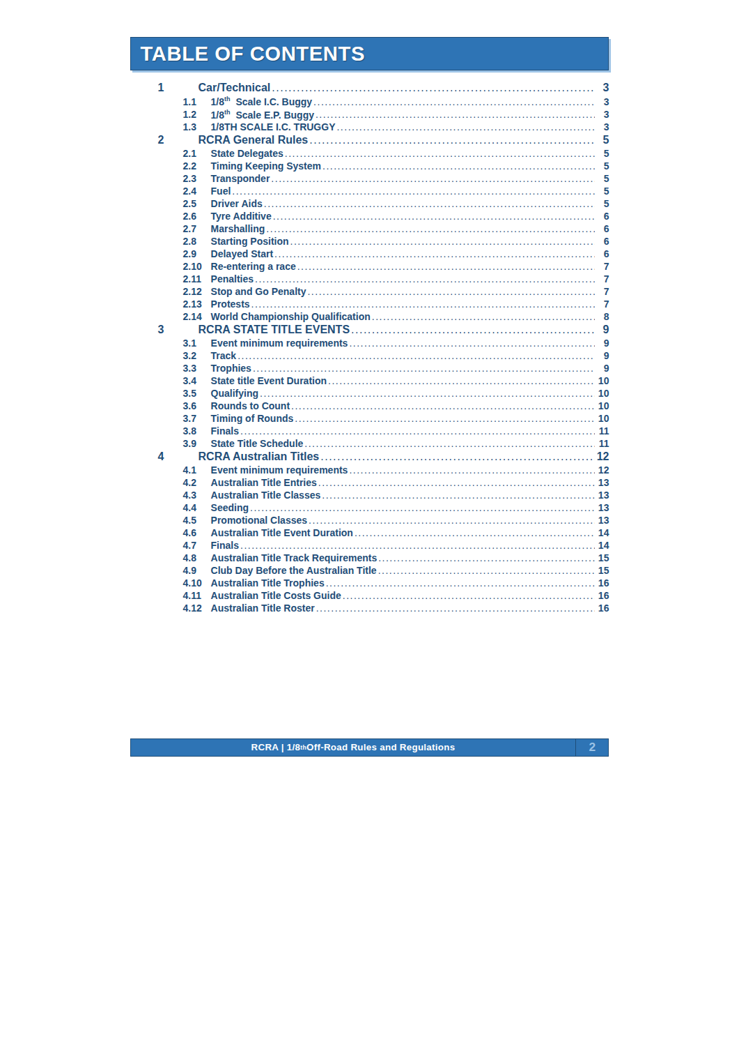TABLE OF CONTENTS
1 Car/Technical .................................................................................................................. 3
1.1 1/8th Scale I.C. Buggy ......................................................................................................... 3
1.2 1/8th Scale E.P. Buggy ........................................................................................................ 3
1.3 1/8TH SCALE I.C. TRUGGY ....................................................................................................... 3
2 RCRA General Rules ..................................................................................................... 5
2.1 State Delegates .............................................................................................................. 5
2.2 Timing Keeping System ............................................................................................... 5
2.3 Transponder ................................................................................................................... 5
2.4 Fuel .................................................................................................................................. 5
2.5 Driver Aids ..................................................................................................................... 5
2.6 Tyre Additive ................................................................................................................. 6
2.7 Marshalling .................................................................................................................... 6
2.8 Starting Position ........................................................................................................... 6
2.9 Delayed Start ................................................................................................................. 6
2.10 Re-entering a race ......................................................................................................... 7
2.11 Penalties ....................................................................................................................... 7
2.12 Stop and Go Penalty ..................................................................................................... 7
2.13 Protests ......................................................................................................................... 7
2.14 World Championship Qualification ................................................................................. 8
3 RCRA STATE TITLE EVENTS ................................................................................. 9
3.1 Event minimum requirements ....................................................................................... 9
3.2 Track ............................................................................................................................. 9
3.3 Trophies ....................................................................................................................... 9
3.4 State title Event Duration .............................................................................................. 10
3.5 Qualifying ..................................................................................................................... 10
3.6 Rounds to Count .......................................................................................................... 10
3.7 Timing of Rounds ......................................................................................................... 10
3.8 Finals ............................................................................................................................ 11
3.9 State Title Schedule ..................................................................................................... 11
4 RCRA Australian Titles .............................................................................................. 12
4.1 Event minimum requirements ..................................................................................... 12
4.2 Australian Title Entries ............................................................................................... 13
4.3 Australian Title Classes ............................................................................................. 13
4.4 Seeding ......................................................................................................................... 13
4.5 Promotional Classes .................................................................................................... 13
4.6 Australian Title Event Duration ..................................................................................... 14
4.7 Finals ............................................................................................................................ 14
4.8 Australian Title Track Requirements ............................................................................. 15
4.9 Club Day Before the Australian Title ............................................................................. 15
4.10 Australian Title Trophies ........................................................................................... 16
4.11 Australian Title Costs Guide ....................................................................................... 16
4.12 Australian Title Roster ............................................................................................... 16
RCRA | 1/8th Off-Road Rules and Regulations
2